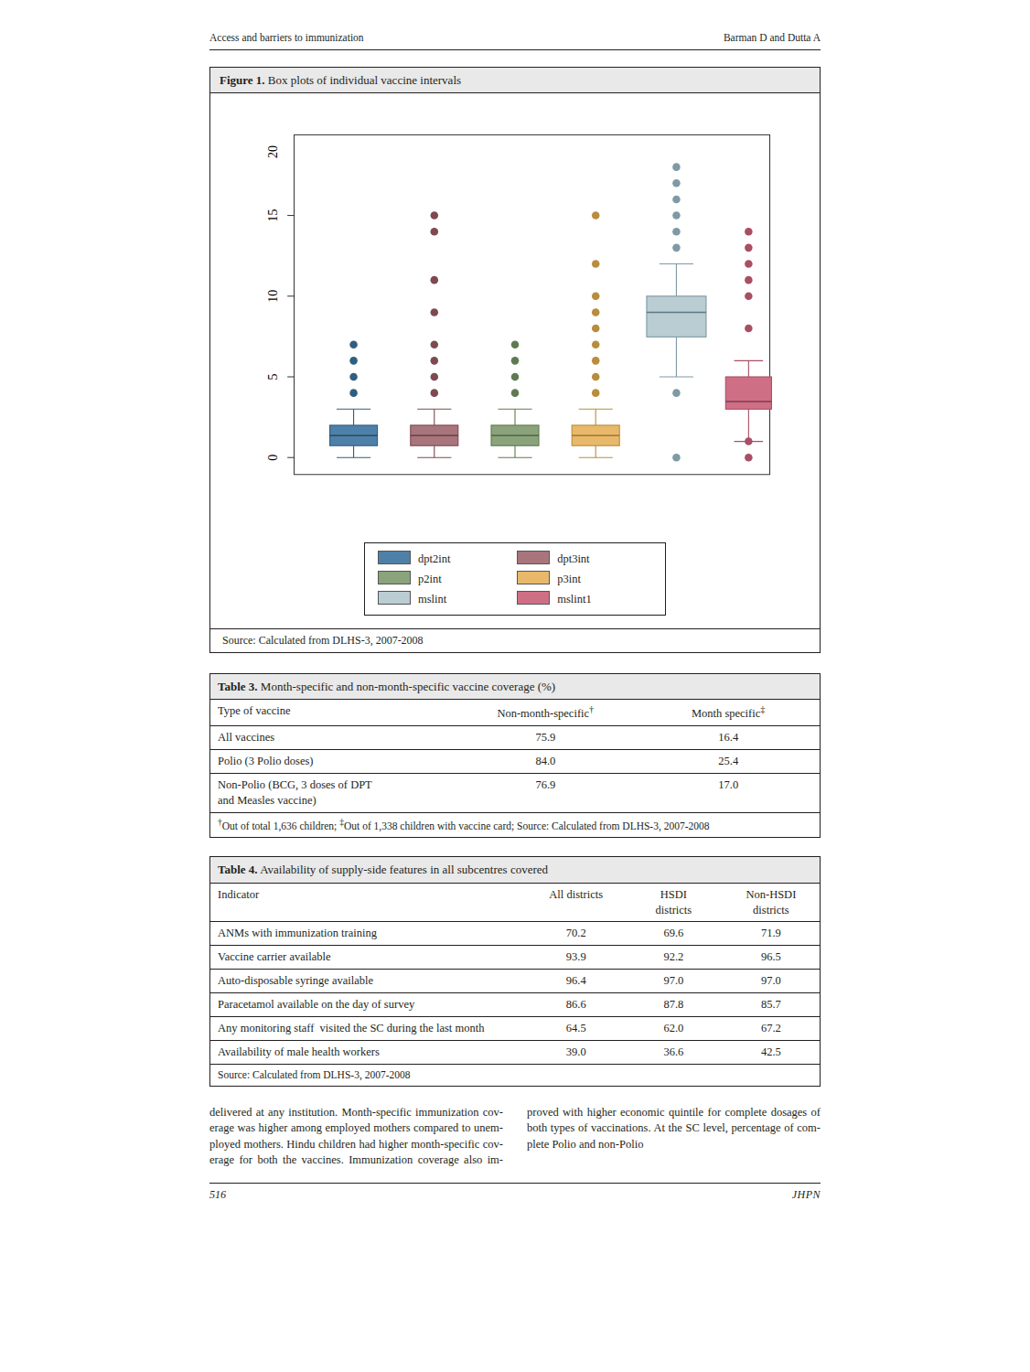Access and barriers to immunization
Barman D and Dutta A
Figure 1. Box plots of individual vaccine intervals
0 5 10 15 20
| dpt2int | dpt3int |
| p2int | p3int |
| mslint | mslint1 |
Source: Calculated from DLHS-3, 2007-2008
Table 3. Month-specific and non-month-specific vaccine coverage (%)
| Type of vaccine | Non-month-specific † | Month specific ‡ |
| --- | --- | --- |
| All vaccines | 75.9 | 16.4 |
| Polio (3 Polio doses) | 84.0 | 25.4 |
| Non-Polio (BCG, 3 doses of DPT and Measles vaccine) | 76.9 | 17.0 |
| † Out of total 1,636 children; ‡ Out of 1,338 children with vaccine card; Source: Calculated from DLHS-3, 2007-2008 |
Table 4. Availability of supply-side features in all subcentres covered
| Indicator | All districts | HSDI districts | Non-HSDI districts |
| --- | --- | --- | --- |
| ANMs with immunization training | 70.2 | 69.6 | 71.9 |
| Vaccine carrier available | 93.9 | 92.2 | 96.5 |
| Auto-disposable syringe available | 96.4 | 97.0 | 97.0 |
| Paracetamol available on the day of survey | 86.6 | 87.8 | 85.7 |
| Any monitoring staff visited the SC during the last month | 64.5 | 62.0 | 67.2 |
| Availability of male health workers | 39.0 | 36.6 | 42.5 |
| Source: Calculated from DLHS-3, 2007-2008 |
delivered at any institution. Month-specific immunization coverage was higher among employed mothers compared to unemployed mothers. Hindu children had higher month-specific coverage for both the vaccines. Immunization coverage also improved with higher economic quintile for complete dosages of both types of vaccinations. At the SC level, percentage of complete Polio and non-Polio
516
JHPN